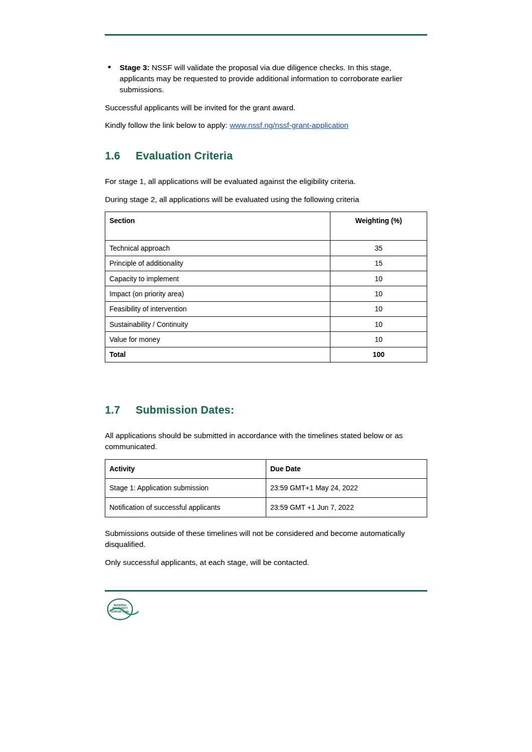Stage 3: NSSF will validate the proposal via due diligence checks. In this stage, applicants may be requested to provide additional information to corroborate earlier submissions.
Successful applicants will be invited for the grant award.
Kindly follow the link below to apply: www.nssf.ng/nssf-grant-application
1.6 Evaluation Criteria
For stage 1, all applications will be evaluated against the eligibility criteria.
During stage 2, all applications will be evaluated using the following criteria
| Section | Weighting (%) |
| --- | --- |
| Technical approach | 35 |
| Principle of additionality | 15 |
| Capacity to implement | 10 |
| Impact (on priority area) | 10 |
| Feasibility of intervention | 10 |
| Sustainability / Continuity | 10 |
| Value for money | 10 |
| Total | 100 |
1.7 Submission Dates:
All applications should be submitted in accordance with the timelines stated below or as communicated.
| Activity | Due Date |
| --- | --- |
| Stage 1: Application submission | 23:59 GMT+1 May 24, 2022 |
| Notification of successful applicants | 23:59 GMT +1 Jun 7, 2022 |
Submissions outside of these timelines will not be considered and become automatically disqualified.
Only successful applicants, at each stage, will be contacted.
NIGERIA SOLIDARITY SUPPORT FUND